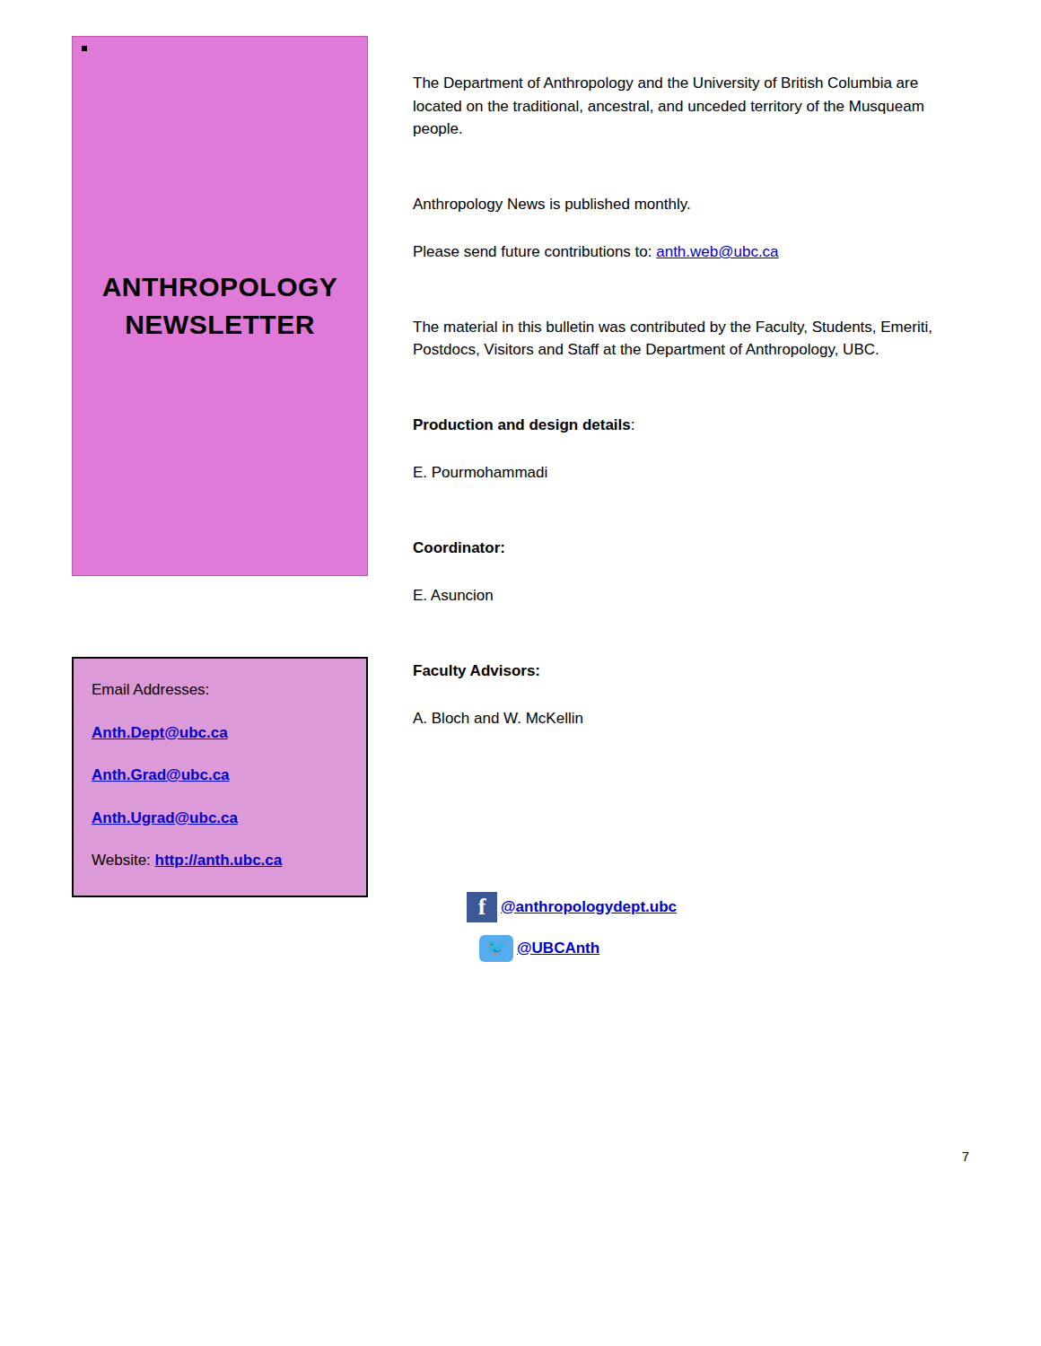ANTHROPOLOGY
NEWSLETTER
Email Addresses:
Anth.Dept@ubc.ca
Anth.Grad@ubc.ca
Anth.Ugrad@ubc.ca
Website: http://anth.ubc.ca
The Department of Anthropology and the University of British Columbia are located on the traditional, ancestral, and unceded territory of the Musqueam people.
Anthropology News is published monthly.
Please send future contributions to: anth.web@ubc.ca
The material in this bulletin was contributed by the Faculty, Students, Emeriti, Postdocs, Visitors and Staff at the Department of Anthropology, UBC.
Production and design details:
E. Pourmohammadi
Coordinator:
E. Asuncion
Faculty Advisors:
A. Bloch and W. McKellin
f@anthropologydept.ubc
🐦@UBCAnth
7